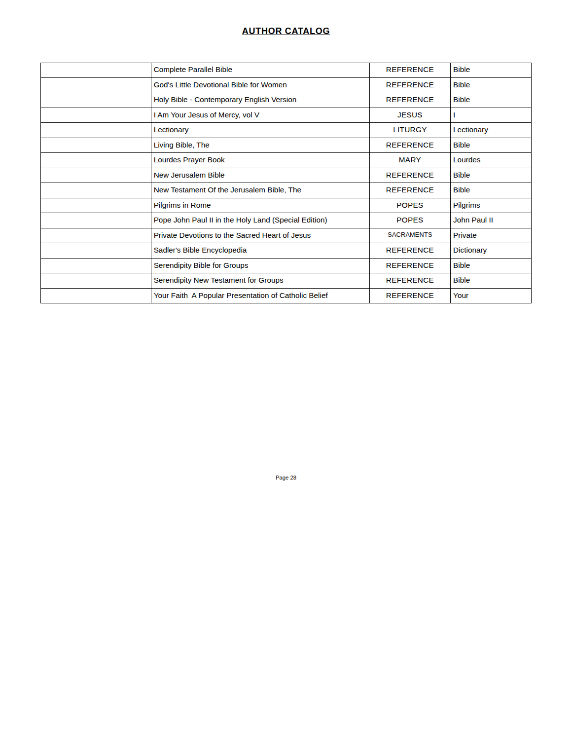AUTHOR CATALOG
| | Complete Parallel Bible | REFERENCE | Bible |
| | God's Little Devotional Bible for Women | REFERENCE | Bible |
| | Holy Bible - Contemporary English Version | REFERENCE | Bible |
| | I Am Your Jesus of Mercy, vol V | JESUS | I |
| | Lectionary | LITURGY | Lectionary |
| | Living Bible, The | REFERENCE | Bible |
| | Lourdes Prayer Book | MARY | Lourdes |
| | New Jerusalem Bible | REFERENCE | Bible |
| | New Testament Of the Jerusalem Bible, The | REFERENCE | Bible |
| | Pilgrims in Rome | POPES | Pilgrims |
| | Pope John Paul II in the Holy Land (Special Edition) | POPES | John Paul II |
| | Private Devotions to the Sacred Heart of Jesus | SACRAMENTS | Private |
| | Sadler's Bible Encyclopedia | REFERENCE | Dictionary |
| | Serendipity Bible for Groups | REFERENCE | Bible |
| | Serendipity New Testament for Groups | REFERENCE | Bible |
| | Your Faith A Popular Presentation of Catholic Belief | REFERENCE | Your |
Page 28